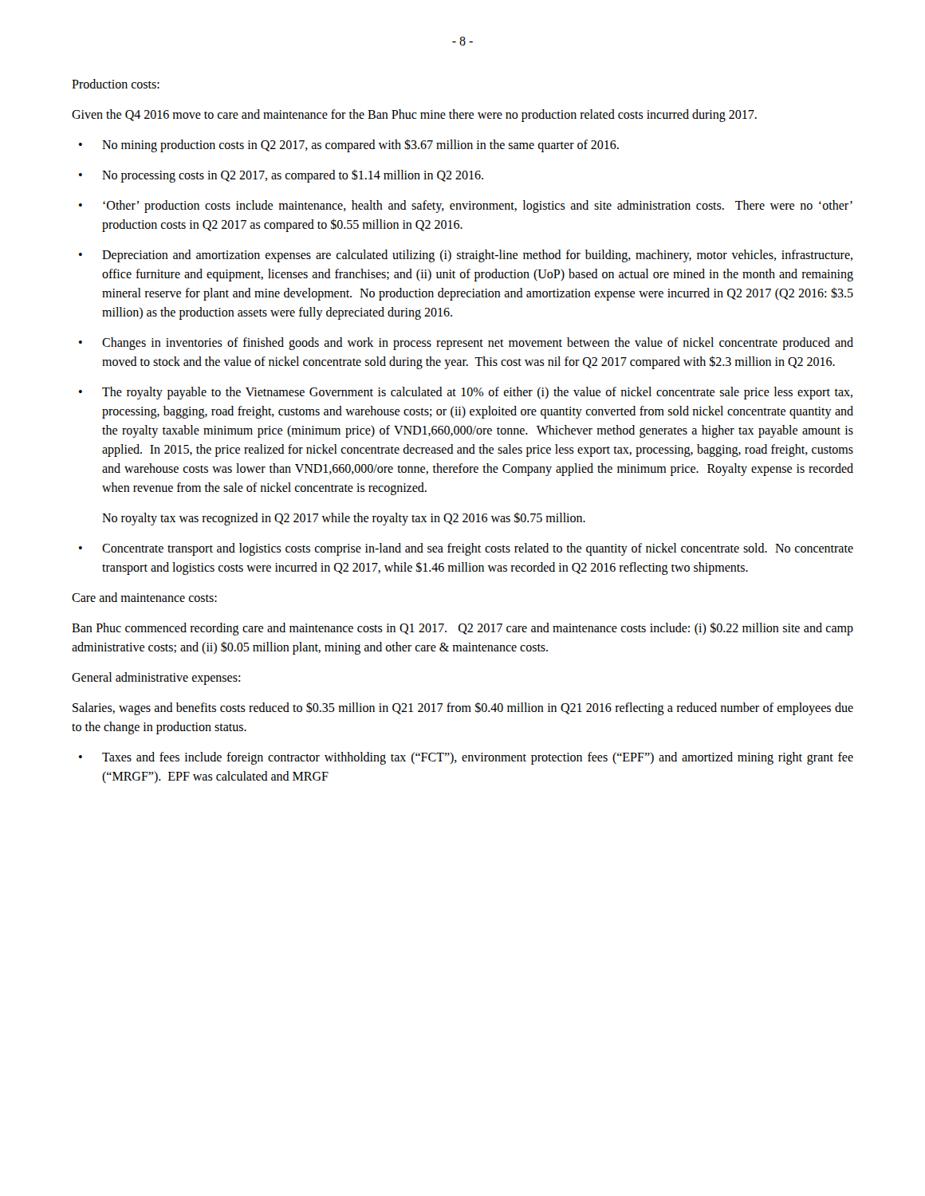- 8 -
Production costs:
Given the Q4 2016 move to care and maintenance for the Ban Phuc mine there were no production related costs incurred during 2017.
No mining production costs in Q2 2017, as compared with $3.67 million in the same quarter of 2016.
No processing costs in Q2 2017, as compared to $1.14 million in Q2 2016.
‘Other’ production costs include maintenance, health and safety, environment, logistics and site administration costs. There were no ‘other’ production costs in Q2 2017 as compared to $0.55 million in Q2 2016.
Depreciation and amortization expenses are calculated utilizing (i) straight-line method for building, machinery, motor vehicles, infrastructure, office furniture and equipment, licenses and franchises; and (ii) unit of production (UoP) based on actual ore mined in the month and remaining mineral reserve for plant and mine development. No production depreciation and amortization expense were incurred in Q2 2017 (Q2 2016: $3.5 million) as the production assets were fully depreciated during 2016.
Changes in inventories of finished goods and work in process represent net movement between the value of nickel concentrate produced and moved to stock and the value of nickel concentrate sold during the year. This cost was nil for Q2 2017 compared with $2.3 million in Q2 2016.
The royalty payable to the Vietnamese Government is calculated at 10% of either (i) the value of nickel concentrate sale price less export tax, processing, bagging, road freight, customs and warehouse costs; or (ii) exploited ore quantity converted from sold nickel concentrate quantity and the royalty taxable minimum price (minimum price) of VND1,660,000/ore tonne. Whichever method generates a higher tax payable amount is applied. In 2015, the price realized for nickel concentrate decreased and the sales price less export tax, processing, bagging, road freight, customs and warehouse costs was lower than VND1,660,000/ore tonne, therefore the Company applied the minimum price. Royalty expense is recorded when revenue from the sale of nickel concentrate is recognized.
No royalty tax was recognized in Q2 2017 while the royalty tax in Q2 2016 was $0.75 million.
Concentrate transport and logistics costs comprise in-land and sea freight costs related to the quantity of nickel concentrate sold. No concentrate transport and logistics costs were incurred in Q2 2017, while $1.46 million was recorded in Q2 2016 reflecting two shipments.
Care and maintenance costs:
Ban Phuc commenced recording care and maintenance costs in Q1 2017. Q2 2017 care and maintenance costs include: (i) $0.22 million site and camp administrative costs; and (ii) $0.05 million plant, mining and other care & maintenance costs.
General administrative expenses:
Salaries, wages and benefits costs reduced to $0.35 million in Q21 2017 from $0.40 million in Q21 2016 reflecting a reduced number of employees due to the change in production status.
Taxes and fees include foreign contractor withholding tax (“FCT”), environment protection fees (“EPF”) and amortized mining right grant fee (“MRGF”). EPF was calculated and MRGF